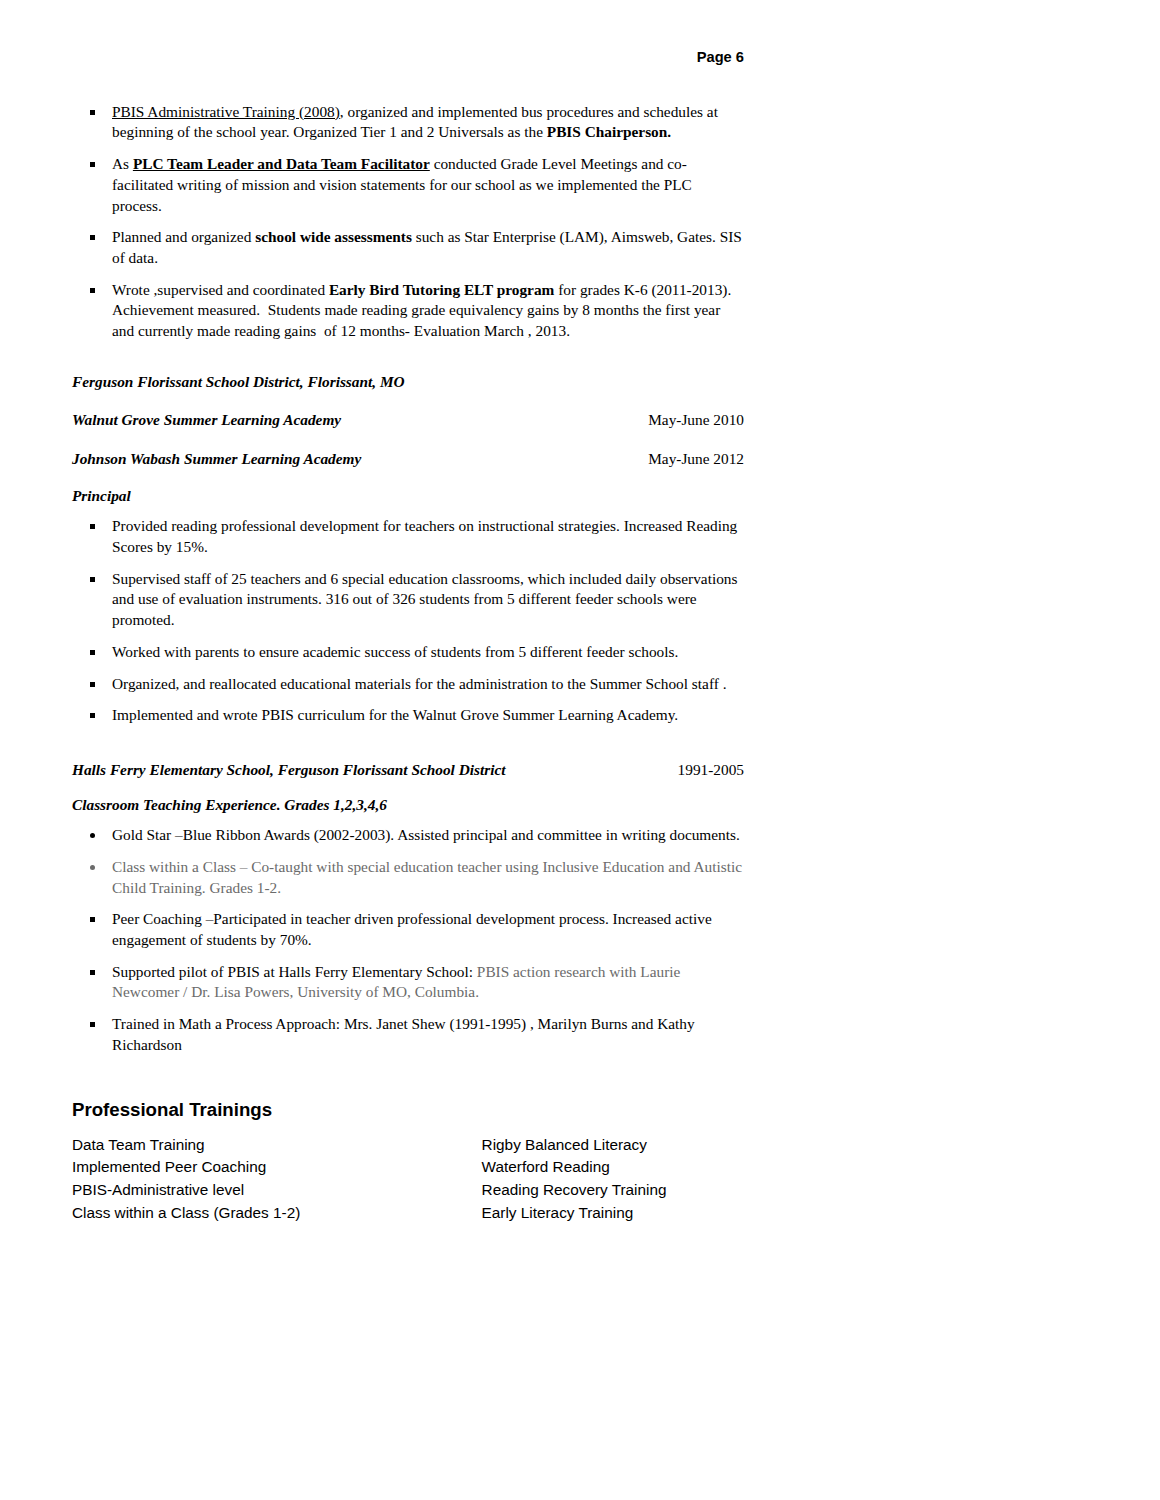Page 6
PBIS Administrative Training (2008), organized and implemented bus procedures and schedules at beginning of the school year. Organized Tier 1 and 2 Universals as the PBIS Chairperson.
As PLC Team Leader and Data Team Facilitator conducted Grade Level Meetings and co-facilitated writing of mission and vision statements for our school as we implemented the PLC process.
Planned and organized school wide assessments such as Star Enterprise (LAM), Aimsweb, Gates. SIS of data.
Wrote ,supervised and coordinated Early Bird Tutoring ELT program for grades K-6 (2011-2013). Achievement measured. Students made reading grade equivalency gains by 8 months the first year and currently made reading gains of 12 months- Evaluation March , 2013.
Ferguson Florissant School District, Florissant, MO
Walnut Grove Summer Learning Academy May-June 2010
Johnson Wabash Summer Learning Academy May-June 2012
Principal
Provided reading professional development for teachers on instructional strategies. Increased Reading Scores by 15%.
Supervised staff of 25 teachers and 6 special education classrooms, which included daily observations and use of evaluation instruments. 316 out of 326 students from 5 different feeder schools were promoted.
Worked with parents to ensure academic success of students from 5 different feeder schools.
Organized, and reallocated educational materials for the administration to the Summer School staff .
Implemented and wrote PBIS curriculum for the Walnut Grove Summer Learning Academy.
Halls Ferry Elementary School, Ferguson Florissant School District 1991-2005
Classroom Teaching Experience. Grades 1,2,3,4,6
Gold Star –Blue Ribbon Awards (2002-2003). Assisted principal and committee in writing documents.
Class within a Class – Co-taught with special education teacher using Inclusive Education and Autistic Child Training. Grades 1-2.
Peer Coaching –Participated in teacher driven professional development process. Increased active engagement of students by 70%.
Supported pilot of PBIS at Halls Ferry Elementary School: PBIS action research with Laurie Newcomer / Dr. Lisa Powers, University of MO, Columbia.
Trained in Math a Process Approach: Mrs. Janet Shew (1991-1995) , Marilyn Burns and Kathy Richardson
Professional Trainings
| Data Team Training | Rigby Balanced Literacy |
| Implemented Peer Coaching | Waterford Reading |
| PBIS-Administrative level | Reading Recovery Training |
| Class within a Class (Grades 1-2) | Early Literacy Training |